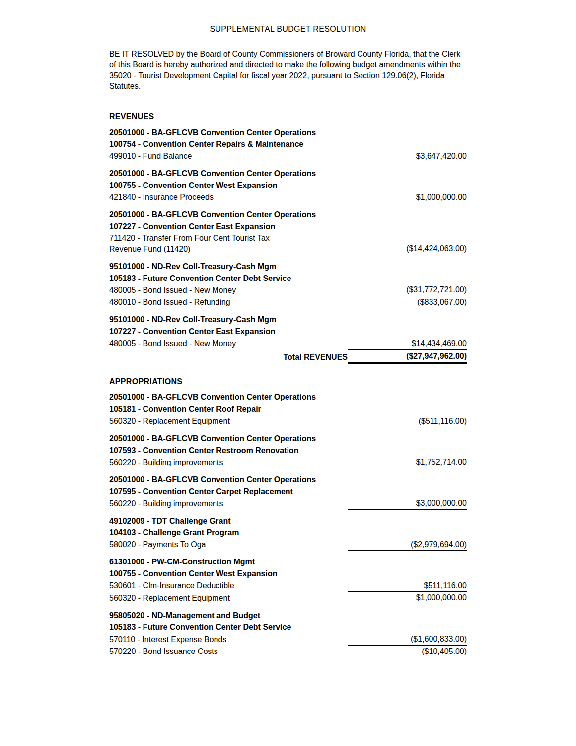SUPPLEMENTAL BUDGET RESOLUTION
BE IT RESOLVED by the Board of County Commissioners of Broward County Florida, that the Clerk of this Board is hereby authorized and directed to make the following budget amendments within the 35020 - Tourist Development Capital for fiscal year 2022, pursuant to Section 129.06(2), Florida Statutes.
REVENUES
| 20501000 - BA-GFLCVB Convention Center Operations |
| 100754 - Convention Center Repairs & Maintenance |
| 499010 - Fund Balance | $3,647,420.00 |
| 20501000 - BA-GFLCVB Convention Center Operations |
| 100755 - Convention Center West Expansion |
| 421840 - Insurance Proceeds | $1,000,000.00 |
| 20501000 - BA-GFLCVB Convention Center Operations |
| 107227 - Convention Center East Expansion |
| 711420 - Transfer From Four Cent Tourist Tax Revenue Fund (11420) | ($14,424,063.00) |
| 95101000 - ND-Rev Coll-Treasury-Cash Mgm |
| 105183 - Future Convention Center Debt Service |
| 480005 - Bond Issued - New Money | ($31,772,721.00) |
| 480010 - Bond Issued - Refunding | ($833,067.00) |
| 95101000 - ND-Rev Coll-Treasury-Cash Mgm |
| 107227 - Convention Center East Expansion |
| 480005 - Bond Issued - New Money | $14,434,469.00 |
| Total REVENUES | ($27,947,962.00) |
APPROPRIATIONS
| 20501000 - BA-GFLCVB Convention Center Operations |
| 105181 - Convention Center Roof Repair |
| 560320 - Replacement Equipment | ($511,116.00) |
| 20501000 - BA-GFLCVB Convention Center Operations |
| 107593 - Convention Center Restroom Renovation |
| 560220 - Building improvements | $1,752,714.00 |
| 20501000 - BA-GFLCVB Convention Center Operations |
| 107595 - Convention Center Carpet Replacement |
| 560220 - Building improvements | $3,000,000.00 |
| 49102009 - TDT Challenge Grant |
| 104103 - Challenge Grant Program |
| 580020 - Payments To Oga | ($2,979,694.00) |
| 61301000 - PW-CM-Construction Mgmt |
| 100755 - Convention Center West Expansion |
| 530601 - Clm-Insurance Deductible | $511,116.00 |
| 560320 - Replacement Equipment | $1,000,000.00 |
| 95805020 - ND-Management and Budget |
| 105183 - Future Convention Center Debt Service |
| 570110 - Interest Expense Bonds | ($1,600,833.00) |
| 570220 - Bond Issuance Costs | ($10,405.00) |